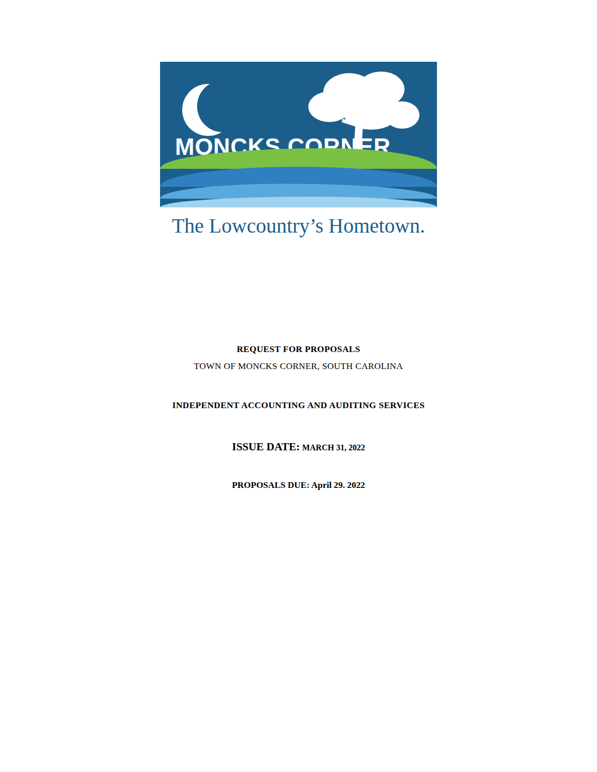MONCKS CORNER
The Lowcountry’s Hometown.
REQUEST FOR PROPOSALS
TOWN OF MONCKS CORNER, SOUTH CAROLINA
INDEPENDENT ACCOUNTING AND AUDITING SERVICES
ISSUE DATE: MARCH 31, 2022
PROPOSALS DUE: April 29. 2022